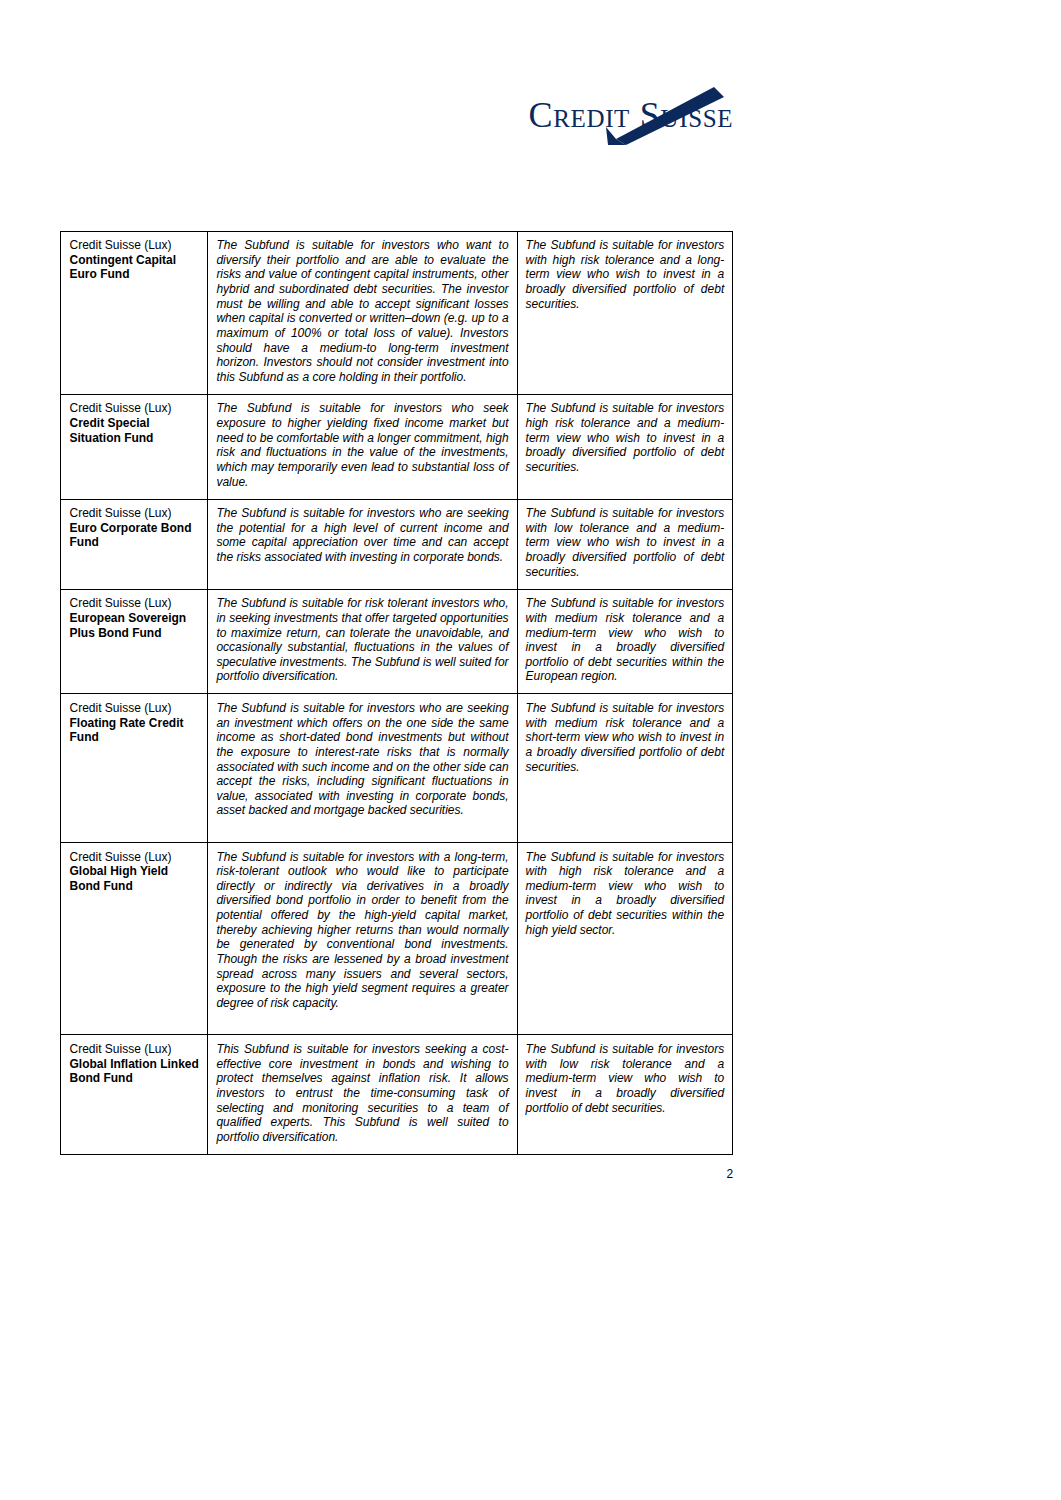Credit Suisse
| Credit Suisse (Lux) Contingent Capital Euro Fund | The Subfund is suitable for investors who want to diversify their portfolio and are able to evaluate the risks and value of contingent capital instruments, other hybrid and subordinated debt securities. The investor must be willing and able to accept significant losses when capital is converted or written–down (e.g. up to a maximum of 100% or total loss of value). Investors should have a medium-to long-term investment horizon. Investors should not consider investment into this Subfund as a core holding in their portfolio. | The Subfund is suitable for investors with high risk tolerance and a long-term view who wish to invest in a broadly diversified portfolio of debt securities. |
| Credit Suisse (Lux) Credit Special Situation Fund | The Subfund is suitable for investors who seek exposure to higher yielding fixed income market but need to be comfortable with a longer commitment, high risk and fluctuations in the value of the investments, which may temporarily even lead to substantial loss of value. | The Subfund is suitable for investors high risk tolerance and a medium-term view who wish to invest in a broadly diversified portfolio of debt securities. |
| Credit Suisse (Lux) Euro Corporate Bond Fund | The Subfund is suitable for investors who are seeking the potential for a high level of current income and some capital appreciation over time and can accept the risks associated with investing in corporate bonds. | The Subfund is suitable for investors with low tolerance and a medium-term view who wish to invest in a broadly diversified portfolio of debt securities. |
| Credit Suisse (Lux) European Sovereign Plus Bond Fund | The Subfund is suitable for risk tolerant investors who, in seeking investments that offer targeted opportunities to maximize return, can tolerate the unavoidable, and occasionally substantial, fluctuations in the values of speculative investments. The Subfund is well suited for portfolio diversification. | The Subfund is suitable for investors with medium risk tolerance and a medium-term view who wish to invest in a broadly diversified portfolio of debt securities within the European region. |
| Credit Suisse (Lux) Floating Rate Credit Fund | The Subfund is suitable for investors who are seeking an investment which offers on the one side the same income as short-dated bond investments but without the exposure to interest-rate risks that is normally associated with such income and on the other side can accept the risks, including significant fluctuations in value, associated with investing in corporate bonds, asset backed and mortgage backed securities. | The Subfund is suitable for investors with medium risk tolerance and a short-term view who wish to invest in a broadly diversified portfolio of debt securities. |
| Credit Suisse (Lux) Global High Yield Bond Fund | The Subfund is suitable for investors with a long-term, risk-tolerant outlook who would like to participate directly or indirectly via derivatives in a broadly diversified bond portfolio in order to benefit from the potential offered by the high-yield capital market, thereby achieving higher returns than would normally be generated by conventional bond investments. Though the risks are lessened by a broad investment spread across many issuers and several sectors, exposure to the high yield segment requires a greater degree of risk capacity. | The Subfund is suitable for investors with high risk tolerance and a medium-term view who wish to invest in a broadly diversified portfolio of debt securities within the high yield sector. |
| Credit Suisse (Lux) Global Inflation Linked Bond Fund | This Subfund is suitable for investors seeking a cost-effective core investment in bonds and wishing to protect themselves against inflation risk. It allows investors to entrust the time-consuming task of selecting and monitoring securities to a team of qualified experts. This Subfund is well suited to portfolio diversification. | The Subfund is suitable for investors with low risk tolerance and a medium-term view who wish to invest in a broadly diversified portfolio of debt securities. |
2